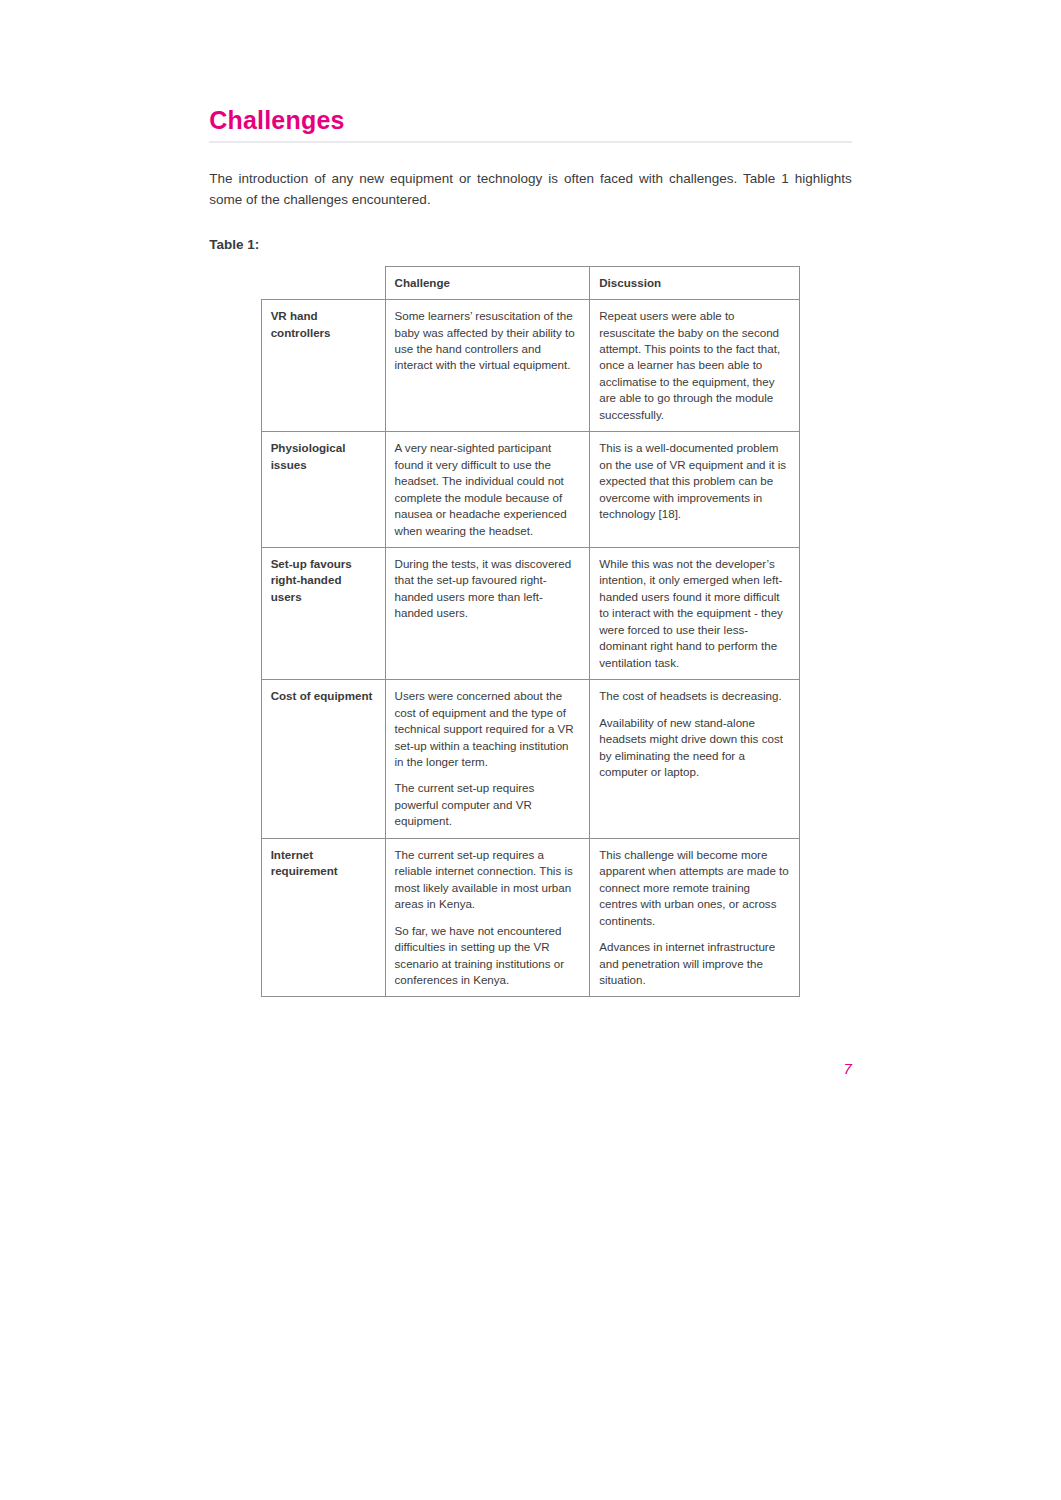Challenges
The introduction of any new equipment or technology is often faced with challenges. Table 1 highlights some of the challenges encountered.
Table 1:
| | Challenge | Discussion |
| --- | --- | --- |
| VR hand controllers | Some learners’ resuscitation of the baby was affected by their ability to use the hand controllers and interact with the virtual equipment. | Repeat users were able to resuscitate the baby on the second attempt. This points to the fact that, once a learner has been able to acclimatise to the equipment, they are able to go through the module successfully. |
| Physiological issues | A very near-sighted participant found it very difficult to use the headset. The individual could not complete the module because of nausea or headache experienced when wearing the headset. | This is a well-documented problem on the use of VR equipment and it is expected that this problem can be overcome with improvements in technology [18]. |
| Set-up favours right-handed users | During the tests, it was discovered that the set-up favoured right-handed users more than left-handed users. | While this was not the developer’s intention, it only emerged when left-handed users found it more difficult to interact with the equipment - they were forced to use their less-dominant right hand to perform the ventilation task. |
| Cost of equipment | Users were concerned about the cost of equipment and the type of technical support required for a VR set-up within a teaching institution in the longer term. The current set-up requires powerful computer and VR equipment. | The cost of headsets is decreasing. Availability of new stand-alone headsets might drive down this cost by eliminating the need for a computer or laptop. |
| Internet requirement | The current set-up requires a reliable internet connection. This is most likely available in most urban areas in Kenya. So far, we have not encountered difficulties in setting up the VR scenario at training institutions or conferences in Kenya. | This challenge will become more apparent when attempts are made to connect more remote training centres with urban ones, or across continents. Advances in internet infrastructure and penetration will improve the situation. |
7